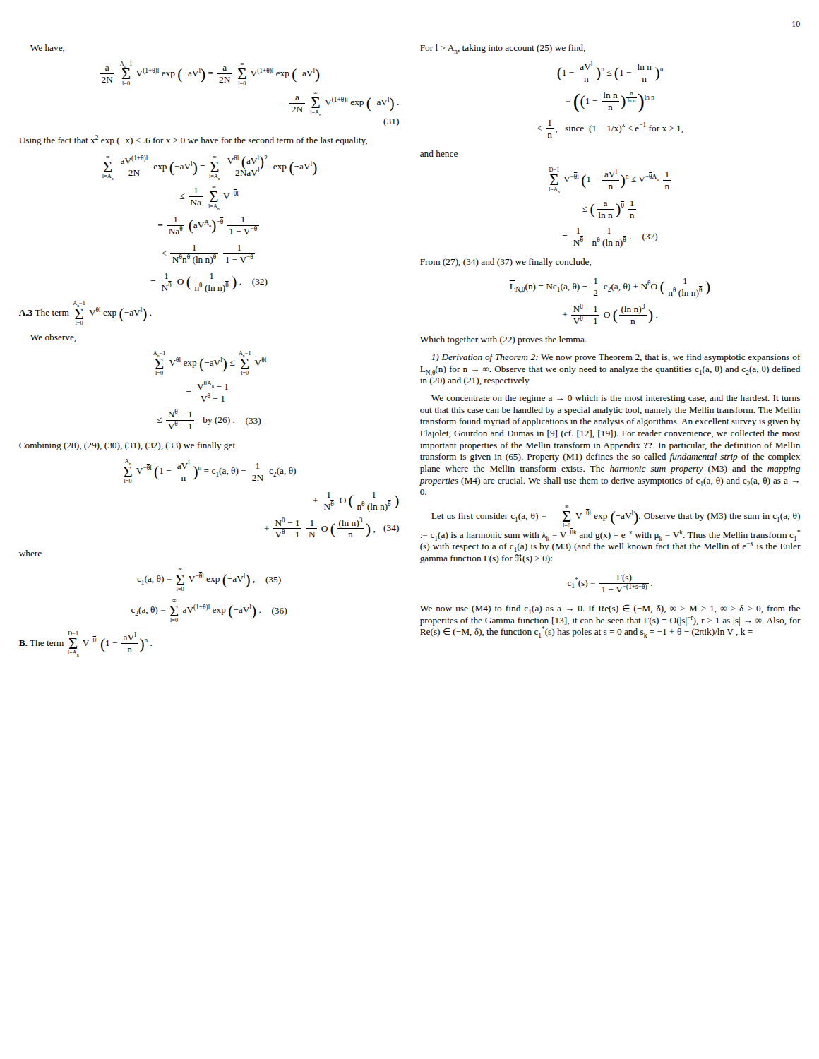10
We have,
a 2N An−1 Σl=0 V(1+θ)l exp (−aVl) = a 2N ∞Σl=0 V(1+θ)l exp (−aVl)
− a 2N ∞Σl=An V(1+θ)l exp (−aVl) .
(31)
Using the fact that x2 exp (−x) < .6 for x ≥ 0 we have for the second term of the last equality,
∞Σl=An aV(1+θ)l 2N exp (−aVl) = ∞Σl=An Vθl (aVl)22NaVl exp (−aVl)
≤ 1 Na ∞Σl=An V−θl
= 1 Naθ (aVAn)−θ 11 − V−θ
≤ 1 Nθnθ (ln n)θ 11 − V−θ
= 1 Nθ O (1 nθ (ln n)θ) . (32)
A.3 The term An−1 Σl=0 Vθl exp (−aVl) .
We observe,
An−1 Σl=0 Vθl exp (−aVl) ≤ An−1 Σl=0 Vθl
= VθAn − 1 Vθ − 1
≤ Nθ − 1 Vθ − 1 by (26) . (33)
Combining (28), (29), (30), (31), (32), (33) we finally get
An Σl=0 V−θl (1 − aVl n)n = c1(a, θ) − 12N c2(a, θ)
+ 1 Nθ O (1 nθ (ln n)θ)
+ Nθ − 1 Vθ − 1 1 N O ((ln n)3 n) , (34)
where
c1(a, θ) = ∞Σl=0 V−θl exp (−aVl) , (35)
c2(a, θ) = ∞Σl=0 aV(1+θ)l exp (−aVl) . (36)
B. The term D−1 Σl=An V−θl (1 − aVl n)n .
For l > An, taking into account (25) we find,
(1 − aVl n)n ≤ (1 − ln n n)n
= ((1 − ln n n)nln n)ln n
≤ 1 n, since (1 − 1/x)x ≤ e−1 for x ≥ 1,
and hence
D−1 Σl=An V−θl (1 − aVl n)n ≤ V−θ An 1 n
≤ (aln n)θ 1 n
= 1 Nθ 1 nθ (ln n)θ. (37)
From (27), (34) and (37) we finally conclude,
LN,θ(n) = Nc1(a, θ) − 12 c2(a, θ) + NθO (1 nθ (ln n)θ)
+ Nθ − 1 Vθ − 1 O ((ln n)3 n) .
Which together with (22) proves the lemma.
1) Derivation of Theorem 2: We now prove Theorem 2, that is, we find asymptotic expansions of LN,θ(n) for n → ∞. Observe that we only need to analyze the quantities c1(a, θ) and c2(a, θ) defined in (20) and (21), respectively.
We concentrate on the regime a → 0 which is the most interesting case, and the hardest. It turns out that this case can be handled by a special analytic tool, namely the Mellin transform. The Mellin transform found myriad of applications in the analysis of algorithms. An excellent survey is given by Flajolet, Gourdon and Dumas in [9] (cf. [12], [19]). For reader convenience, we collected the most important properties of the Mellin transform in Appendix ??. In particular, the definition of Mellin transform is given in (65). Property (M1) defines the so called fundamental strip of the complex plane where the Mellin transform exists. The harmonic sum property (M3) and the mapping properties (M4) are crucial. We shall use them to derive asymptotics of c1(a, θ) and c2(a, θ) as a → 0.
Let us first consider c1(a, θ) = ∞Σl=0 V−θl exp (−aVl). Observe that by (M3) the sum in c1(a, θ) := c1(a) is a harmonic sum with λk = V−θk and g(x) = e−x with μk = Vk. Thus the Mellin transform c1*(s) with respect to a of c1(a) is by (M3) (and the well known fact that the Mellin of e−x is the Euler gamma function Γ(s) for ℜ(s) > 0):
c1*(s) = Γ(s) 1 − V−(1+s−θ).
We now use (M4) to find c1(a) as a → 0. If Re(s) ∈ (−M, δ), ∞ > M ≥ 1, ∞ > δ > 0, from the properites of the Gamma function [13], it can be seen that Γ(s) = O(|s|−r), r > 1 as |s| → ∞. Also, for Re(s) ∈ (−M, δ), the function c1*(s) has poles at s = 0 and sk = −1 + θ − (2πik)/ln V , k =